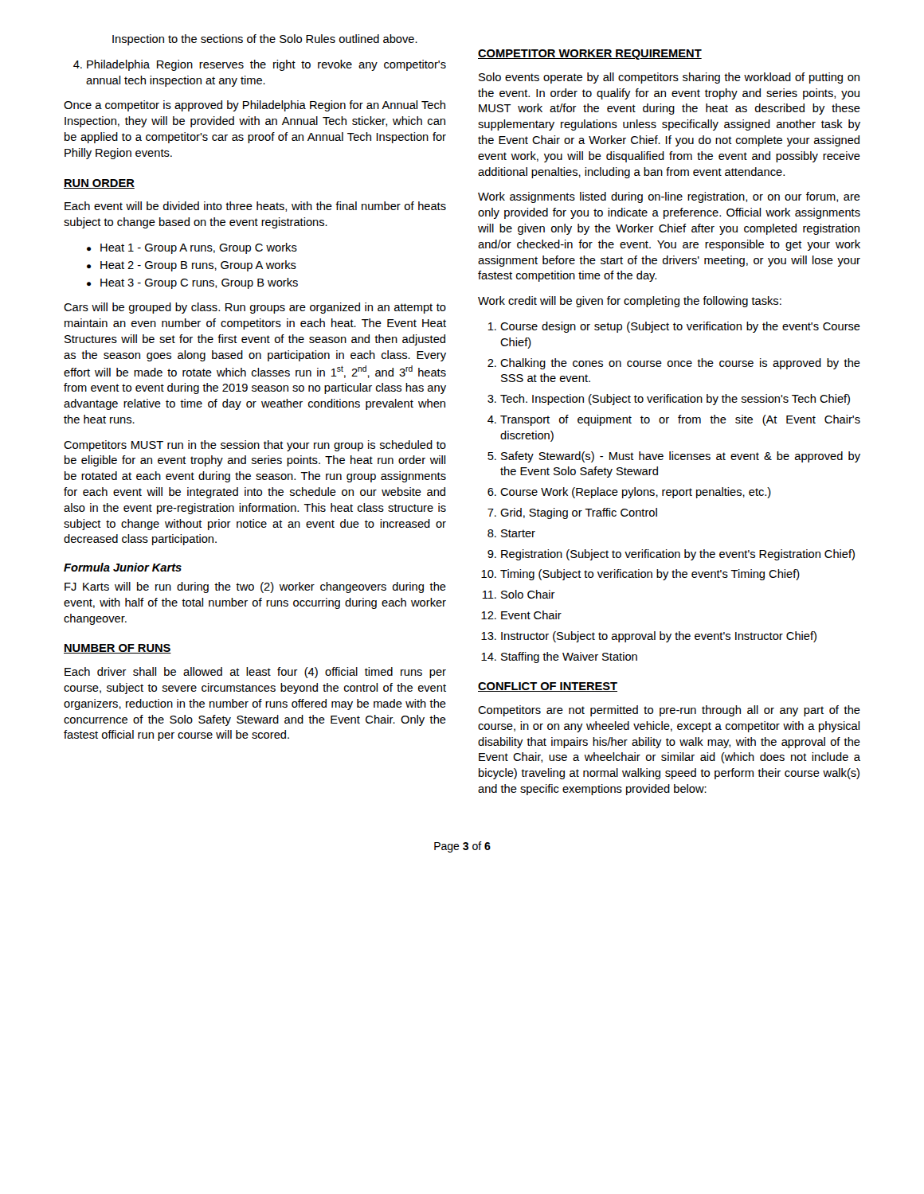Inspection to the sections of the Solo Rules outlined above.
Philadelphia Region reserves the right to revoke any competitor's annual tech inspection at any time.
Once a competitor is approved by Philadelphia Region for an Annual Tech Inspection, they will be provided with an Annual Tech sticker, which can be applied to a competitor's car as proof of an Annual Tech Inspection for Philly Region events.
Run Order
Each event will be divided into three heats, with the final number of heats subject to change based on the event registrations.
Heat 1 - Group A runs, Group C works
Heat 2 - Group B runs, Group A works
Heat 3 - Group C runs, Group B works
Cars will be grouped by class. Run groups are organized in an attempt to maintain an even number of competitors in each heat. The Event Heat Structures will be set for the first event of the season and then adjusted as the season goes along based on participation in each class. Every effort will be made to rotate which classes run in 1st, 2nd, and 3rd heats from event to event during the 2019 season so no particular class has any advantage relative to time of day or weather conditions prevalent when the heat runs.
Competitors MUST run in the session that your run group is scheduled to be eligible for an event trophy and series points. The heat run order will be rotated at each event during the season. The run group assignments for each event will be integrated into the schedule on our website and also in the event pre-registration information. This heat class structure is subject to change without prior notice at an event due to increased or decreased class participation.
Formula Junior Karts
FJ Karts will be run during the two (2) worker changeovers during the event, with half of the total number of runs occurring during each worker changeover.
Number of Runs
Each driver shall be allowed at least four (4) official timed runs per course, subject to severe circumstances beyond the control of the event organizers, reduction in the number of runs offered may be made with the concurrence of the Solo Safety Steward and the Event Chair. Only the fastest official run per course will be scored.
Competitor Worker Requirement
Solo events operate by all competitors sharing the workload of putting on the event. In order to qualify for an event trophy and series points, you MUST work at/for the event during the heat as described by these supplementary regulations unless specifically assigned another task by the Event Chair or a Worker Chief. If you do not complete your assigned event work, you will be disqualified from the event and possibly receive additional penalties, including a ban from event attendance.
Work assignments listed during on-line registration, or on our forum, are only provided for you to indicate a preference. Official work assignments will be given only by the Worker Chief after you completed registration and/or checked-in for the event. You are responsible to get your work assignment before the start of the drivers' meeting, or you will lose your fastest competition time of the day.
Work credit will be given for completing the following tasks:
Course design or setup (Subject to verification by the event's Course Chief)
Chalking the cones on course once the course is approved by the SSS at the event.
Tech. Inspection (Subject to verification by the session's Tech Chief)
Transport of equipment to or from the site (At Event Chair's discretion)
Safety Steward(s) - Must have licenses at event & be approved by the Event Solo Safety Steward
Course Work (Replace pylons, report penalties, etc.)
Grid, Staging or Traffic Control
Starter
Registration (Subject to verification by the event's Registration Chief)
Timing (Subject to verification by the event's Timing Chief)
Solo Chair
Event Chair
Instructor (Subject to approval by the event's Instructor Chief)
Staffing the Waiver Station
Conflict of Interest
Competitors are not permitted to pre-run through all or any part of the course, in or on any wheeled vehicle, except a competitor with a physical disability that impairs his/her ability to walk may, with the approval of the Event Chair, use a wheelchair or similar aid (which does not include a bicycle) traveling at normal walking speed to perform their course walk(s) and the specific exemptions provided below:
Page 3 of 6